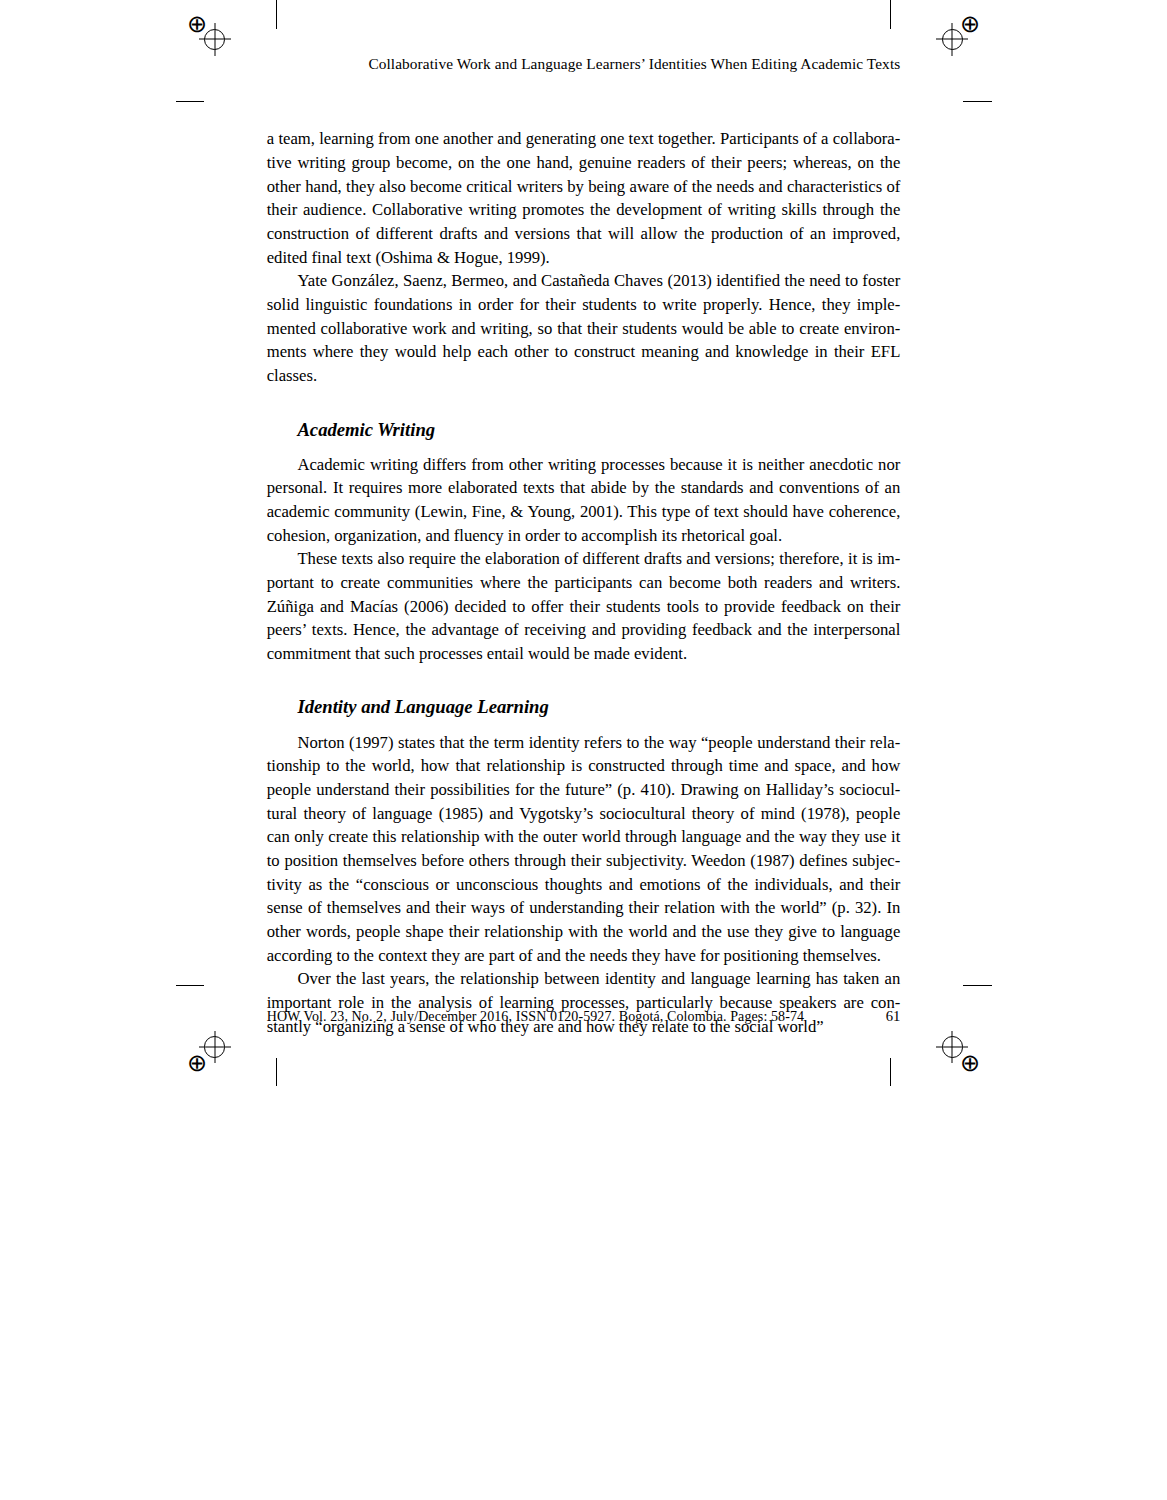⊕ ⊕ ⊕ ⊕
Collaborative Work and Language Learners’ Identities When Editing Academic Texts
a team, learning from one another and generating one text together. Participants of a collaborative writing group become, on the one hand, genuine readers of their peers; whereas, on the other hand, they also become critical writers by being aware of the needs and characteristics of their audience. Collaborative writing promotes the development of writing skills through the construction of different drafts and versions that will allow the production of an improved, edited final text (Oshima & Hogue, 1999).
Yate González, Saenz, Bermeo, and Castañeda Chaves (2013) identified the need to foster solid linguistic foundations in order for their students to write properly. Hence, they implemented collaborative work and writing, so that their students would be able to create environments where they would help each other to construct meaning and knowledge in their EFL classes.
Academic Writing
Academic writing differs from other writing processes because it is neither anecdotic nor personal. It requires more elaborated texts that abide by the standards and conventions of an academic community (Lewin, Fine, & Young, 2001). This type of text should have coherence, cohesion, organization, and fluency in order to accomplish its rhetorical goal.
These texts also require the elaboration of different drafts and versions; therefore, it is important to create communities where the participants can become both readers and writers. Zúñiga and Macías (2006) decided to offer their students tools to provide feedback on their peers’ texts. Hence, the advantage of receiving and providing feedback and the interpersonal commitment that such processes entail would be made evident.
Identity and Language Learning
Norton (1997) states that the term identity refers to the way “people understand their relationship to the world, how that relationship is constructed through time and space, and how people understand their possibilities for the future” (p. 410). Drawing on Halliday’s sociocultural theory of language (1985) and Vygotsky’s sociocultural theory of mind (1978), people can only create this relationship with the outer world through language and the way they use it to position themselves before others through their subjectivity. Weedon (1987) defines subjectivity as the “conscious or unconscious thoughts and emotions of the individuals, and their sense of themselves and their ways of understanding their relation with the world” (p. 32). In other words, people shape their relationship with the world and the use they give to language according to the context they are part of and the needs they have for positioning themselves.
Over the last years, the relationship between identity and language learning has taken an important role in the analysis of learning processes, particularly because speakers are constantly “organizing a sense of who they are and how they relate to the social world”
HOW Vol. 23, No. 2, July/December 2016, ISSN 0120-5927. Bogotá, Colombia. Pages: 58-74 61